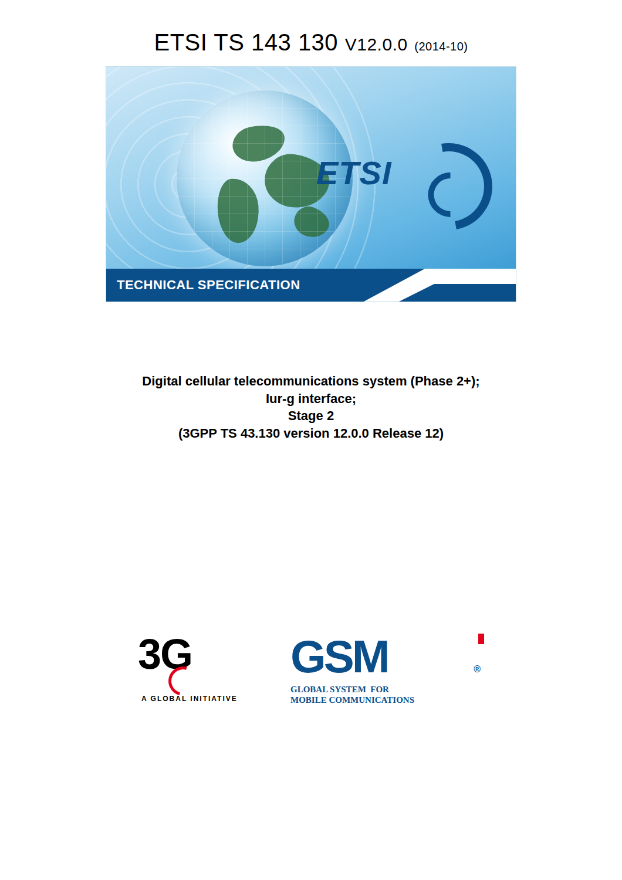ETSI TS 143 130 V12.0.0 (2014-10)
ETSI
TECHNICAL SPECIFICATION
Digital cellular telecommunications system (Phase 2+);
Iur-g interface;
Stage 2
(3GPP TS 43.130 version 12.0.0 Release 12)
3G
A GLOBAL INITIATIVE
GSM
®
GLOBAL SYSTEM FOR
MOBILE COMMUNICATIONS